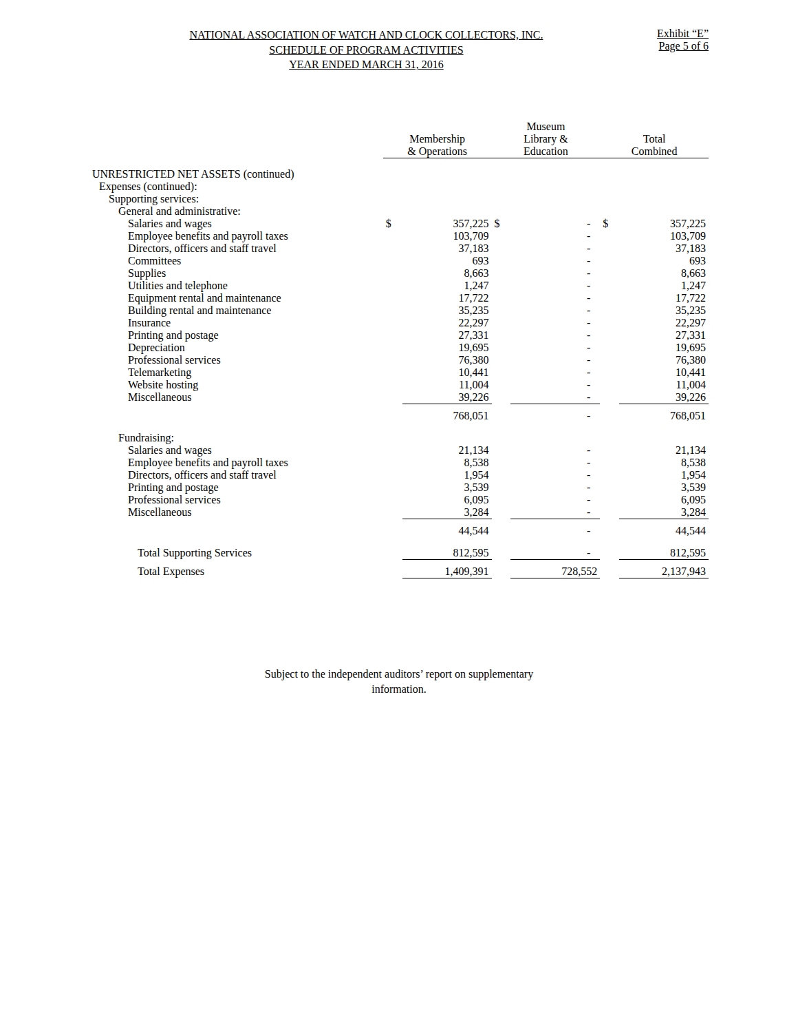NATIONAL ASSOCIATION OF WATCH AND CLOCK COLLECTORS, INC.
SCHEDULE OF PROGRAM ACTIVITIES
YEAR ENDED MARCH 31, 2016
Exhibit “E”
Page 5 of 6
| | | Museum | |
| --- | --- | --- | --- |
| | Membership | Library & | Total |
| | & Operations | Education | Combined |
| UNRESTRICTED NET ASSETS (continued) | | | | | | |
| Expenses (continued): | | | | | | |
| Supporting services: | | | | | | |
| General and administrative: | | | | | | |
| Salaries and wages | $ | 357,225 | $ | - | $ | 357,225 |
| Employee benefits and payroll taxes | | 103,709 | | - | | 103,709 |
| Directors, officers and staff travel | | 37,183 | | - | | 37,183 |
| Committees | | 693 | | - | | 693 |
| Supplies | | 8,663 | | - | | 8,663 |
| Utilities and telephone | | 1,247 | | - | | 1,247 |
| Equipment rental and maintenance | | 17,722 | | - | | 17,722 |
| Building rental and maintenance | | 35,235 | | - | | 35,235 |
| Insurance | | 22,297 | | - | | 22,297 |
| Printing and postage | | 27,331 | | - | | 27,331 |
| Depreciation | | 19,695 | | - | | 19,695 |
| Professional services | | 76,380 | | - | | 76,380 |
| Telemarketing | | 10,441 | | - | | 10,441 |
| Website hosting | | 11,004 | | - | | 11,004 |
| Miscellaneous | | 39,226 | | - | | 39,226 |
| | | 768,051 | | - | | 768,051 |
| Fundraising: | | | | | | |
| Salaries and wages | | 21,134 | | - | | 21,134 |
| Employee benefits and payroll taxes | | 8,538 | | - | | 8,538 |
| Directors, officers and staff travel | | 1,954 | | - | | 1,954 |
| Printing and postage | | 3,539 | | - | | 3,539 |
| Professional services | | 6,095 | | - | | 6,095 |
| Miscellaneous | | 3,284 | | - | | 3,284 |
| | | 44,544 | | - | | 44,544 |
| Total Supporting Services | | 812,595 | | - | | 812,595 |
| Total Expenses | | 1,409,391 | | 728,552 | | 2,137,943 |
Subject to the independent auditors’ report on supplementary
information.